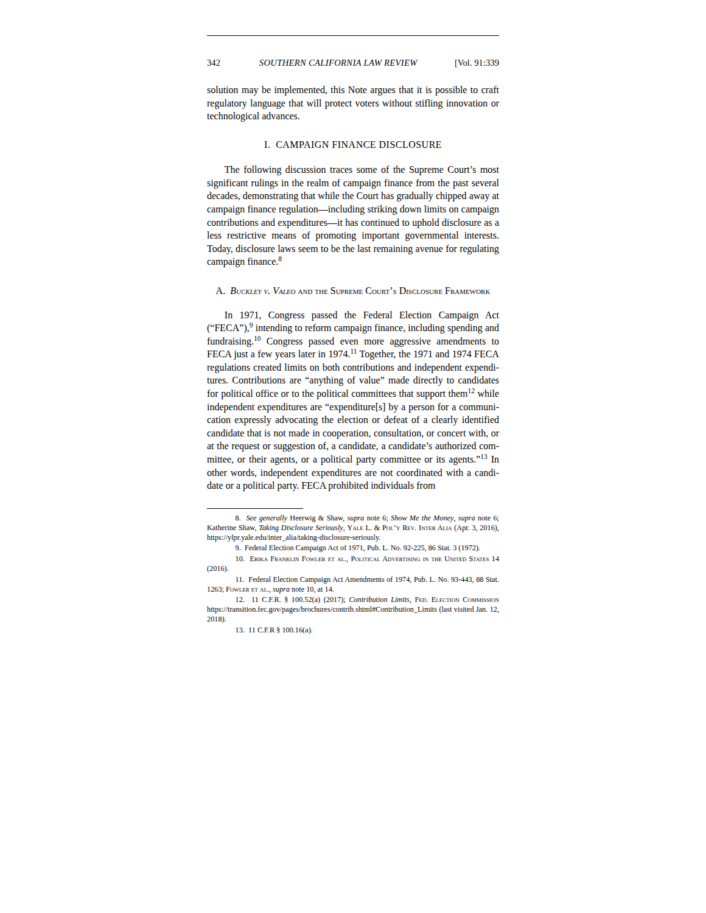342 SOUTHERN CALIFORNIA LAW REVIEW [Vol. 91:339
solution may be implemented, this Note argues that it is possible to craft regulatory language that will protect voters without stifling innovation or technological advances.
I. Campaign Finance Disclosure
The following discussion traces some of the Supreme Court’s most significant rulings in the realm of campaign finance from the past several decades, demonstrating that while the Court has gradually chipped away at campaign finance regulation—including striking down limits on campaign contributions and expenditures—it has continued to uphold disclosure as a less restrictive means of promoting important governmental interests. Today, disclosure laws seem to be the last remaining avenue for regulating campaign finance.8
A. Buckley v. Valeo and the Supreme Court’s Disclosure Framework
In 1971, Congress passed the Federal Election Campaign Act (“FECA”),9 intending to reform campaign finance, including spending and fundraising.10 Congress passed even more aggressive amendments to FECA just a few years later in 1974.11 Together, the 1971 and 1974 FECA regulations created limits on both contributions and independent expenditures. Contributions are “anything of value” made directly to candidates for political office or to the political committees that support them12 while independent expenditures are “expenditure[s] by a person for a communication expressly advocating the election or defeat of a clearly identified candidate that is not made in cooperation, consultation, or concert with, or at the request or suggestion of, a candidate, a candidate’s authorized committee, or their agents, or a political party committee or its agents.”13 In other words, independent expenditures are not coordinated with a candidate or a political party. FECA prohibited individuals from
8. See generally Heerwig & Shaw, supra note 6; Show Me the Money, supra note 6; Katherine Shaw, Taking Disclosure Seriously, Yale L. & Pol’y Rev. Inter Alia (Apr. 3, 2016), https://ylpr.yale.edu/inter_alia/taking-disclosure-seriously.
9. Federal Election Campaign Act of 1971, Pub. L. No. 92-225, 86 Stat. 3 (1972).
10. Erika Franklin Fowler et al., Political Advertising in the United States 14 (2016).
11. Federal Election Campaign Act Amendments of 1974, Pub. L. No. 93-443, 88 Stat. 1263; Fowler et al., supra note 10, at 14.
12. 11 C.F.R. § 100.52(a) (2017); Contribution Limits, Fed. Election Commission https://transition.fec.gov/pages/brochures/contrib.shtml#Contribution_Limits (last visited Jan. 12, 2018).
13. 11 C.F.R § 100.16(a).